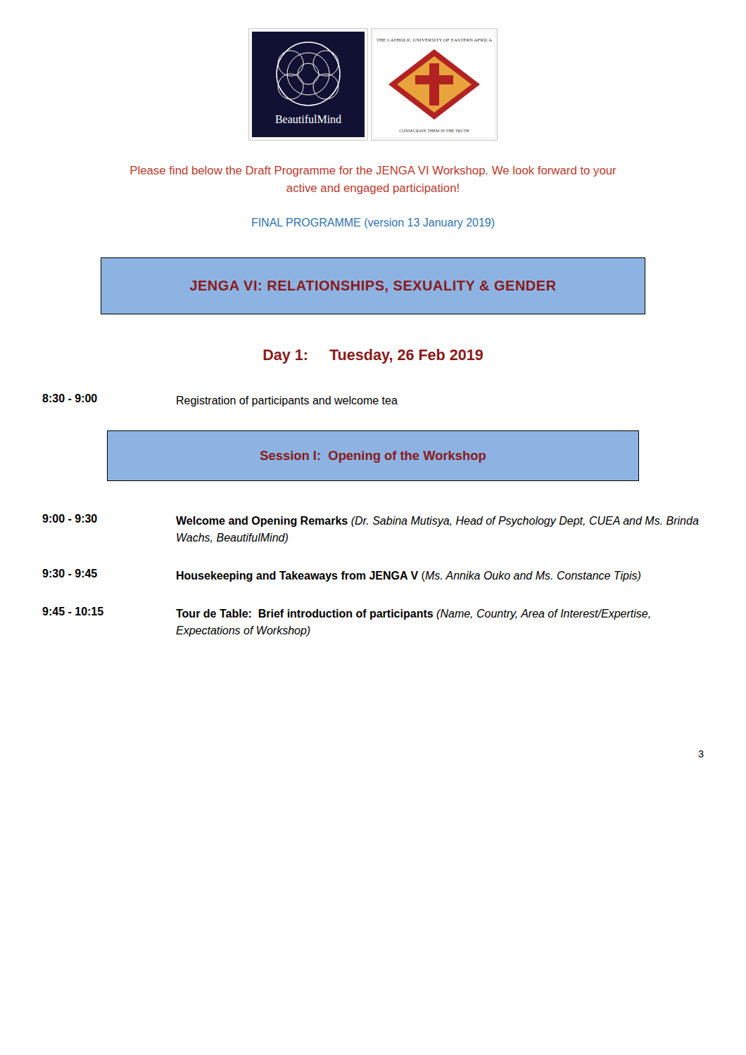Please find below the Draft Programme for the JENGA VI Workshop. We look forward to your active and engaged participation!
FINAL PROGRAMME (version 13 January 2019)
JENGA VI: RELATIONSHIPS, SEXUALITY & GENDER
Day 1: Tuesday, 26 Feb 2019
8:30 - 9:00
Registration of participants and welcome tea
Session I: Opening of the Workshop
9:00 - 9:30
Welcome and Opening Remarks (Dr. Sabina Mutisya, Head of Psychology Dept, CUEA and Ms. Brinda Wachs, BeautifulMind)
9:30 - 9:45
Housekeeping and Takeaways from JENGA V (Ms. Annika Ouko and Ms. Constance Tipis)
9:45 - 10:15
Tour de Table: Brief introduction of participants (Name, Country, Area of Interest/Expertise, Expectations of Workshop)
3